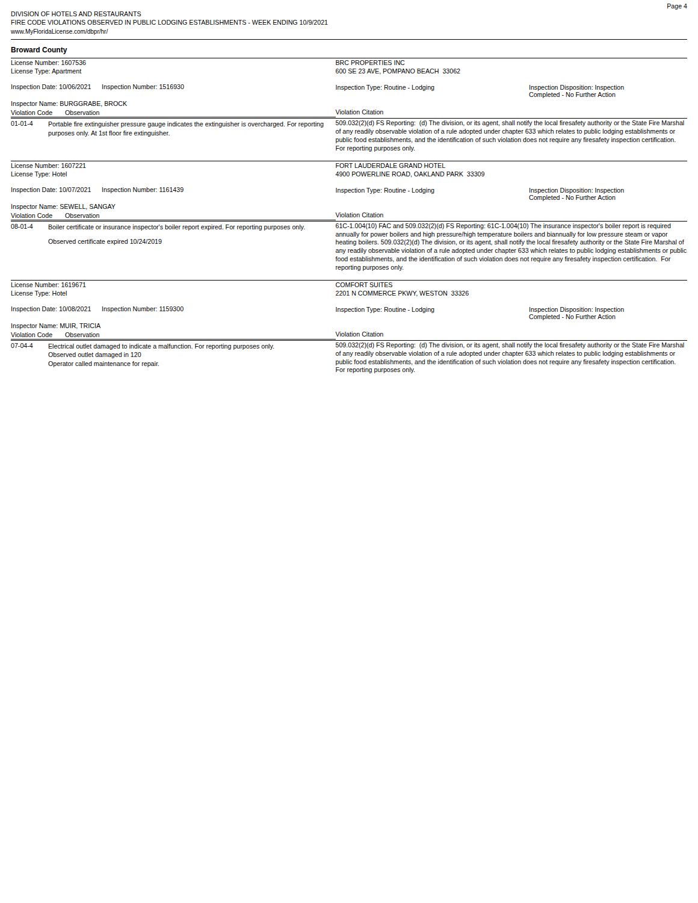Page 4
DIVISION OF HOTELS AND RESTAURANTS
FIRE CODE VIOLATIONS OBSERVED IN PUBLIC LODGING ESTABLISHMENTS - WEEK ENDING 10/9/2021
www.MyFloridaLicense.com/dbpr/hr/
Broward County
| License Number: 1607536 | BRC PROPERTIES INC |
| License Type: Apartment | 600 SE 23 AVE, POMPANO BEACH 33062 |
| Inspection Date: 10/06/2021 Inspection Number: 1516930 | / Inspection Type: Routine - Lodging / Inspection Disposition: Inspection Completed - No Further Action / |
| Inspector Name: BURGGRABE, BROCK | |
| / Violation Code / Observation / | Violation Citation |
| / 01-01-4 / Portable fire extinguisher pressure gauge indicates the extinguisher is overcharged. For reporting purposes only. At 1st floor fire extinguisher. / | 509.032(2)(d) FS Reporting: (d) The division, or its agent, shall notify the local firesafety authority or the State Fire Marshal of any readily observable violation of a rule adopted under chapter 633 which relates to public lodging establishments or public food establishments, and the identification of such violation does not require any firesafety inspection certification. For reporting purposes only. |
| License Number: 1607221 | FORT LAUDERDALE GRAND HOTEL |
| License Type: Hotel | 4900 POWERLINE ROAD, OAKLAND PARK 33309 |
| Inspection Date: 10/07/2021 Inspection Number: 1161439 | / Inspection Type: Routine - Lodging / Inspection Disposition: Inspection Completed - No Further Action / |
| Inspector Name: SEWELL, SANGAY | |
| / Violation Code / Observation / | Violation Citation |
| / 08-01-4 / Boiler certificate or insurance inspector's boiler report expired. For reporting purposes only. Observed certificate expired 10/24/2019 / | 61C-1.004(10) FAC and 509.032(2)(d) FS Reporting: 61C-1.004(10) The insurance inspector's boiler report is required annually for power boilers and high pressure/high temperature boilers and biannually for low pressure steam or vapor heating boilers. 509.032(2)(d) The division, or its agent, shall notify the local firesafety authority or the State Fire Marshal of any readily observable violation of a rule adopted under chapter 633 which relates to public lodging establishments or public food establishments, and the identification of such violation does not require any firesafety inspection certification. For reporting purposes only. |
| License Number: 1619671 | COMFORT SUITES |
| License Type: Hotel | 2201 N COMMERCE PKWY, WESTON 33326 |
| Inspection Date: 10/08/2021 Inspection Number: 1159300 | / Inspection Type: Routine - Lodging / Inspection Disposition: Inspection Completed - No Further Action / |
| Inspector Name: MUIR, TRICIA | |
| / Violation Code / Observation / | Violation Citation |
| / 07-04-4 / Electrical outlet damaged to indicate a malfunction. For reporting purposes only. Observed outlet damaged in 120 Operator called maintenance for repair. / | 509.032(2)(d) FS Reporting: (d) The division, or its agent, shall notify the local firesafety authority or the State Fire Marshal of any readily observable violation of a rule adopted under chapter 633 which relates to public lodging establishments or public food establishments, and the identification of such violation does not require any firesafety inspection certification. For reporting purposes only. |